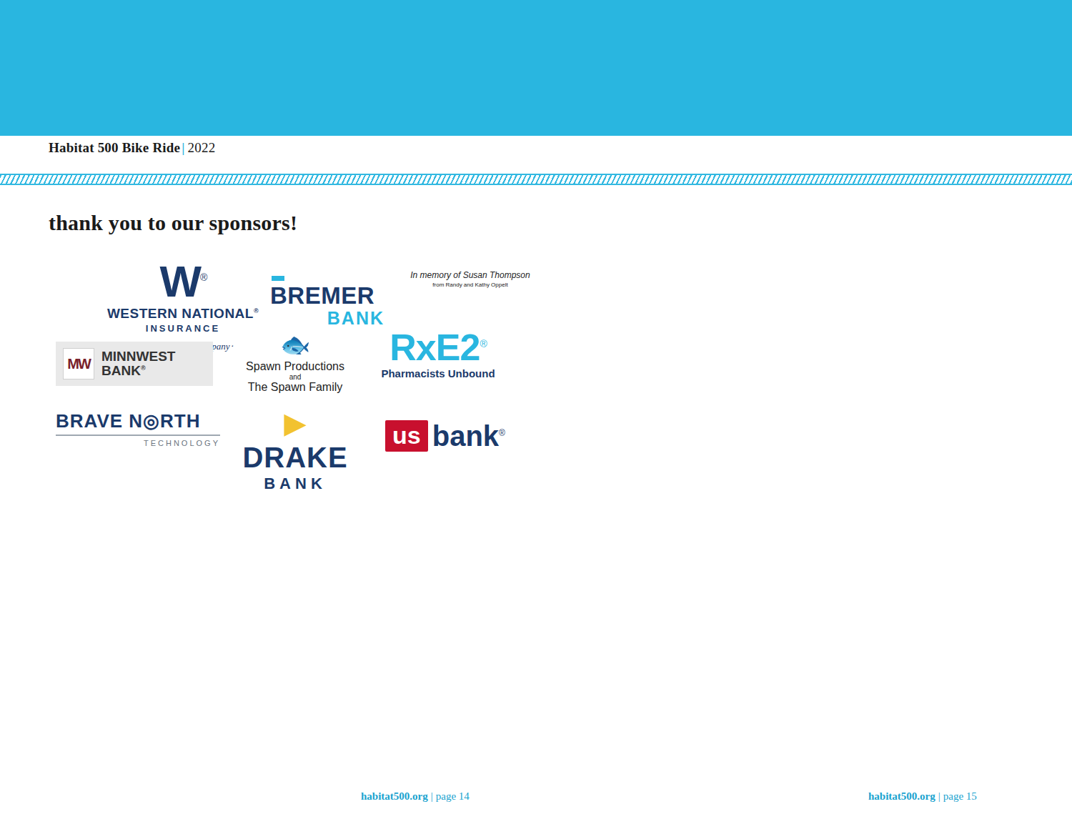Habitat 500 Bike Ride|2022
thank you to our sponsors!
W®
WESTERN NATIONAL®
INSURANCE
The relationship company‧
BREMER
BANK
In memory of Susan Thompson
from Randy and Kathy Oppelt
MW
MINNWEST
BANK®
🐟
Spawn Productions
and
The Spawn Family
RxE2®
Pharmacists Unbound
BRAVE N◎RTH
TECHNOLOGY
►
DRAKE
BANK
us bank®
habitat500.org|page 14
habitat500.org|page 15